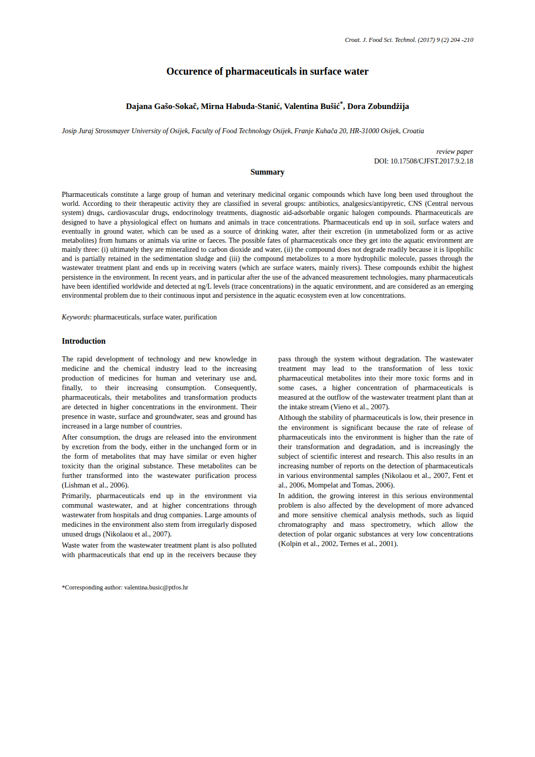Croat. J. Food Sci. Technol. (2017) 9 (2) 204 -210
Occurence of pharmaceuticals in surface water
Dajana Gašo-Sokač, Mirna Habuda-Stanić, Valentina Bušić*, Dora Zobundžija
Josip Juraj Strossmayer University of Osijek, Faculty of Food Technology Osijek, Franje Kuhača 20, HR-31000 Osijek, Croatia
review paper
DOI: 10.17508/CJFST.2017.9.2.18
Summary
Pharmaceuticals constitute a large group of human and veterinary medicinal organic compounds which have long been used throughout the world. According to their therapeutic activity they are classified in several groups: antibiotics, analgesics/antipyretic, CNS (Central nervous system) drugs, cardiovascular drugs, endocrinology treatments, diagnostic aid-adsorbable organic halogen compounds. Pharmaceuticals are designed to have a physiological effect on humans and animals in trace concentrations. Pharmaceuticals end up in soil, surface waters and eventually in ground water, which can be used as a source of drinking water, after their excretion (in unmetabolized form or as active metabolites) from humans or animals via urine or faeces. The possible fates of pharmaceuticals once they get into the aquatic environment are mainly three: (i) ultimately they are mineralized to carbon dioxide and water, (ii) the compound does not degrade readily because it is lipophilic and is partially retained in the sedimentation sludge and (iii) the compound metabolizes to a more hydrophilic molecule, passes through the wastewater treatment plant and ends up in receiving waters (which are surface waters, mainly rivers). These compounds exhibit the highest persistence in the environment. In recent years, and in particular after the use of the advanced measurement technologies, many pharmaceuticals have been identified worldwide and detected at ng/L levels (trace concentrations) in the aquatic environment, and are considered as an emerging environmental problem due to their continuous input and persistence in the aquatic ecosystem even at low concentrations.
Keywords: pharmaceuticals, surface water, purification
Introduction
The rapid development of technology and new knowledge in medicine and the chemical industry lead to the increasing production of medicines for human and veterinary use and, finally, to their increasing consumption. Consequently, pharmaceuticals, their metabolites and transformation products are detected in higher concentrations in the environment. Their presence in waste, surface and groundwater, seas and ground has increased in a large number of countries.
After consumption, the drugs are released into the environment by excretion from the body, either in the unchanged form or in the form of metabolites that may have similar or even higher toxicity than the original substance. These metabolites can be further transformed into the wastewater purification process (Lishman et al., 2006).
Primarily, pharmaceuticals end up in the environment via communal wastewater, and at higher concentrations through wastewater from hospitals and drug companies. Large amounts of medicines in the environment also stem from irregularly disposed unused drugs (Nikolaou et al., 2007).
Waste water from the wastewater treatment plant is also polluted with pharmaceuticals that end up in the receivers because they pass through the system without degradation. The wastewater treatment may lead to the transformation of less toxic pharmaceutical metabolites into their more toxic forms and in some cases, a higher concentration of pharmaceuticals is measured at the outflow of the wastewater treatment plant than at the intake stream (Vieno et al., 2007).
Although the stability of pharmaceuticals is low, their presence in the environment is significant because the rate of release of pharmaceuticals into the environment is higher than the rate of their transformation and degradation, and is increasingly the subject of scientific interest and research. This also results in an increasing number of reports on the detection of pharmaceuticals in various environmental samples (Nikolaou et al., 2007, Fent et al., 2006, Mompelat and Tomas, 2006).
In addition, the growing interest in this serious environmental problem is also affected by the development of more advanced and more sensitive chemical analysis methods, such as liquid chromatography and mass spectrometry, which allow the detection of polar organic substances at very low concentrations (Kolpin et al., 2002, Ternes et al., 2001).
*Corresponding author: valentina.busic@ptfos.hr